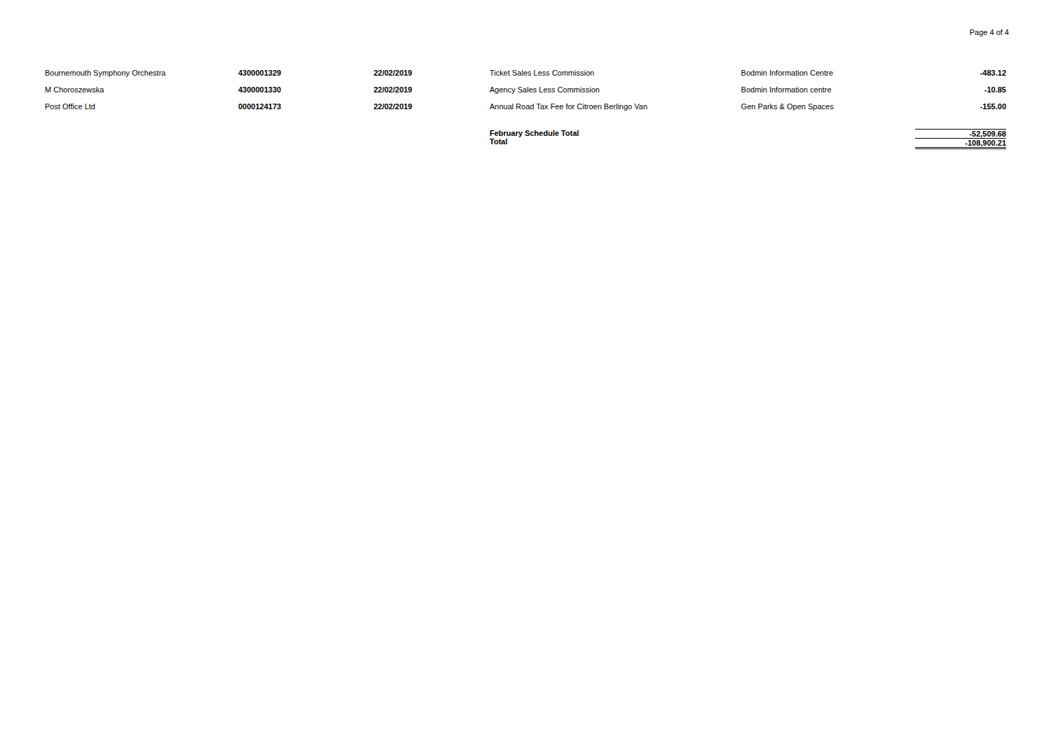Page 4 of 4
| Bournemouth Symphony Orchestra | 4300001329 | 22/02/2019 | Ticket Sales Less Commission | Bodmin Information Centre | -483.12 |
| M Choroszewska | 4300001330 | 22/02/2019 | Agency Sales Less Commission | Bodmin Information centre | -10.85 |
| Post Office Ltd | 0000124173 | 22/02/2019 | Annual Road Tax Fee for Citroen Berlingo Van | Gen Parks & Open Spaces | -155.00 |
| | February Schedule Total Total | | -52,509.68 -108,900.21 |